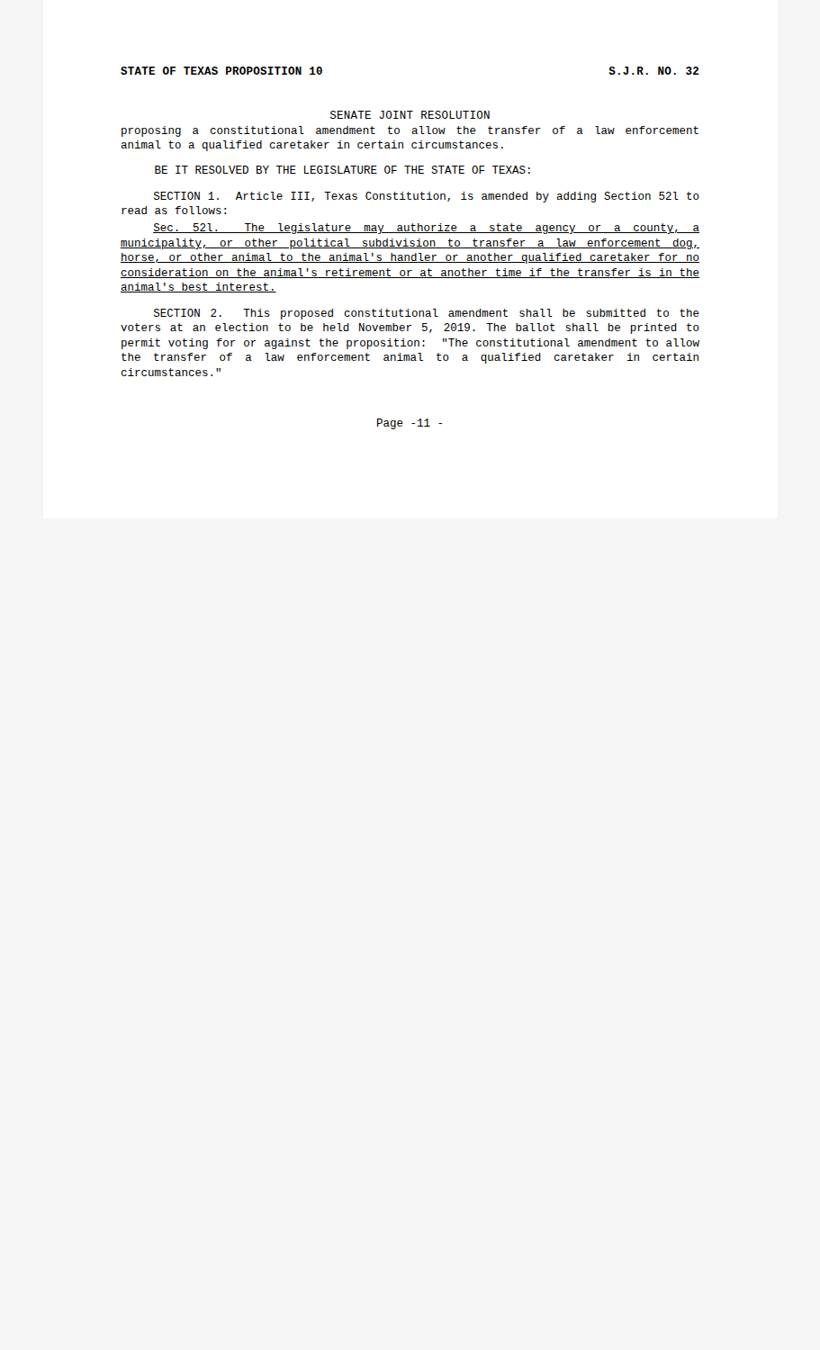State of Texas Proposition 10 S.J.R. No. 32
Senate Joint Resolution
proposing a constitutional amendment to allow the transfer of a law enforcement animal to a qualified caretaker in certain circumstances.
BE IT RESOLVED BY THE LEGISLATURE OF THE STATE OF TEXAS:
SECTION 1. Article III, Texas Constitution, is amended by adding Section 52l to read as follows:
Sec. 52l. The legislature may authorize a state agency or a county, a municipality, or other political subdivision to transfer a law enforcement dog, horse, or other animal to the animal's handler or another qualified caretaker for no consideration on the animal's retirement or at another time if the transfer is in the animal's best interest.
SECTION 2. This proposed constitutional amendment shall be submitted to the voters at an election to be held November 5, 2019. The ballot shall be printed to permit voting for or against the proposition: "The constitutional amendment to allow the transfer of a law enforcement animal to a qualified caretaker in certain circumstances."
Page -11 -